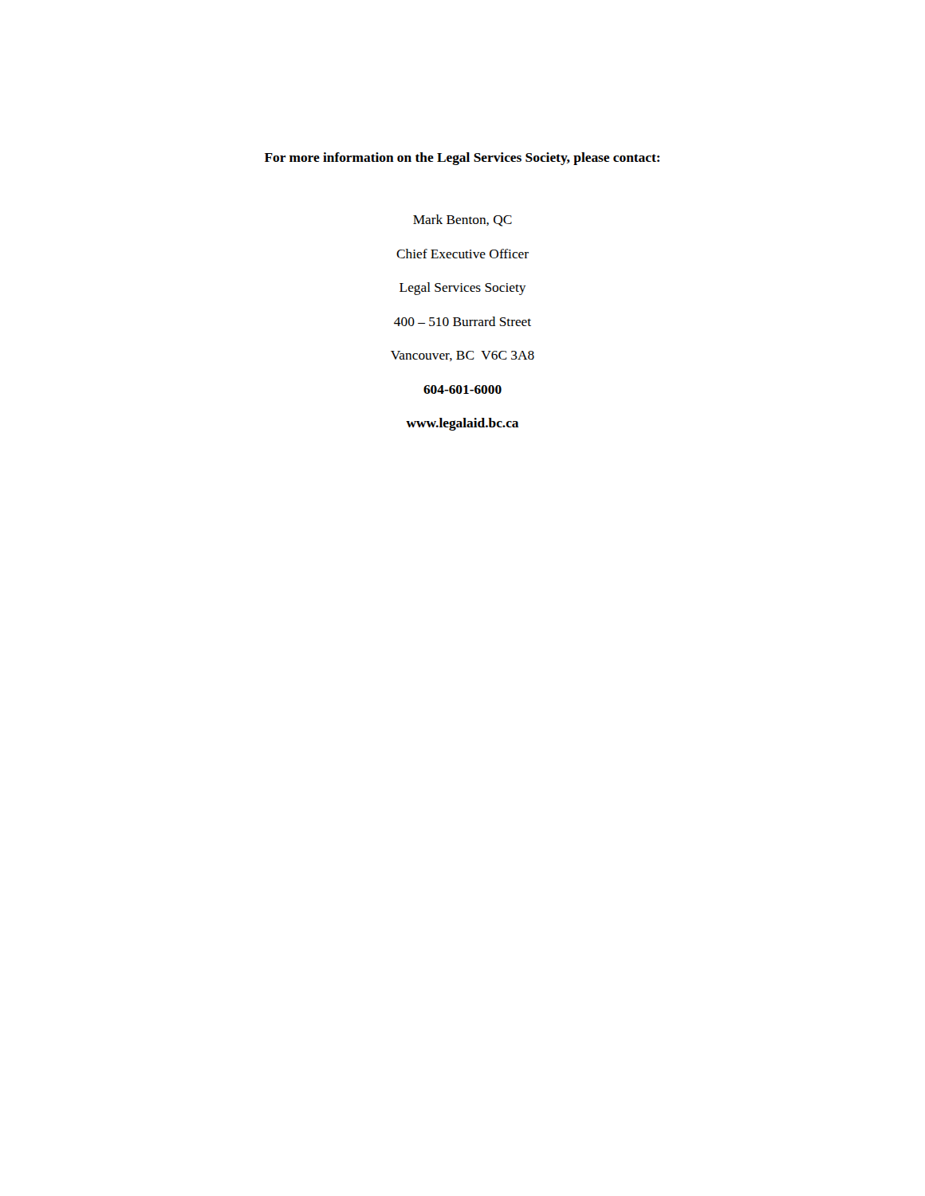For more information on the Legal Services Society, please contact:
Mark Benton, QC
Chief Executive Officer
Legal Services Society
400 – 510 Burrard Street
Vancouver, BC V6C 3A8
604-601-6000
www.legalaid.bc.ca